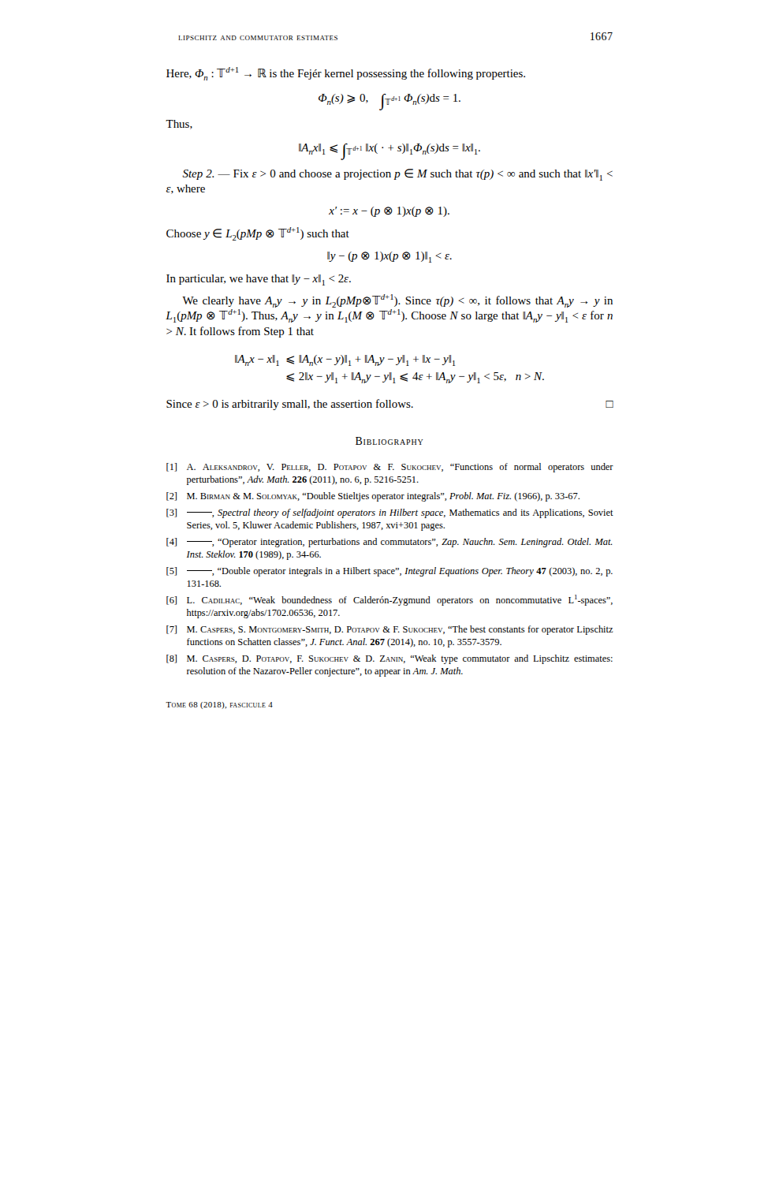lipschitz and commutator estimates 1667
Here, Φn : 𝕋d+1 → ℝ is the Fejér kernel possessing the following properties.
Φn(s) 0, ∫𝕋d+1 Φn(s) ds = 1.
Thus,
‖Anx‖1 ∫𝕋d+1 ‖x( · + s)‖1Φn(s) ds = ‖x‖1.
Step 2. — Fix ε > 0 and choose a projection p ∈ M such that τ(p) < ∞ and such that ‖x′‖1 < ε, where
x′ := x − (p ⊗ 1)x(p ⊗ 1).
Choose y ∈ L2(pMp ⊗ 𝕋d+1) such that
‖y − (p ⊗ 1)x(p ⊗ 1)‖1 < ε.
In particular, we have that ‖y − x‖1 < 2ε.
We clearly have Any → y in L2(pMp⊗𝕋d+1). Since τ(p) < ∞, it follows that Any → y in L1(pMp ⊗ 𝕋d+1). Thus, Any → y in L1(M ⊗ 𝕋d+1). Choose N so large that ‖Any − y‖1 < ε for n > N. It follows from Step 1 that
| ‖ A n x − x ‖ 1 | ‖ A n ( x − y )‖ 1 + ‖ A n y − y ‖ 1 + ‖ x − y ‖ 1 |
| | 2‖ x − y ‖ 1 + ‖ A n y − y ‖ 1 4 ε + ‖ A n y − y ‖ 1 < 5 ε , n > N . |
Since ε > 0 is arbitrarily small, the assertion follows.□
Bibliography
[1] A. Aleksandrov, V. Peller, D. Potapov & F. Sukochev, “Functions of normal operators under perturbations”, Adv. Math. 226 (2011), no. 6, p. 5216-5251.
[2] M. Birman & M. Solomyak, “Double Stieltjes operator integrals”, Probl. Mat. Fiz. (1966), p. 33-67.
[3] , Spectral theory of selfadjoint operators in Hilbert space, Mathematics and its Applications, Soviet Series, vol. 5, Kluwer Academic Publishers, 1987, xvi+301 pages.
[4] , “Operator integration, perturbations and commutators”, Zap. Nauchn. Sem. Leningrad. Otdel. Mat. Inst. Steklov. 170 (1989), p. 34-66.
[5] , “Double operator integrals in a Hilbert space”, Integral Equations Oper. Theory 47 (2003), no. 2, p. 131-168.
[6] L. Cadilhac, “Weak boundedness of Calderón-Zygmund operators on noncommutative L1-spaces”, https://arxiv.org/abs/1702.06536, 2017.
[7] M. Caspers, S. Montgomery-Smith, D. Potapov & F. Sukochev, “The best constants for operator Lipschitz functions on Schatten classes”, J. Funct. Anal. 267 (2014), no. 10, p. 3557-3579.
[8] M. Caspers, D. Potapov, F. Sukochev & D. Zanin, “Weak type commutator and Lipschitz estimates: resolution of the Nazarov-Peller conjecture”, to appear in Am. J. Math.
Tome 68 (2018), fascicule 4